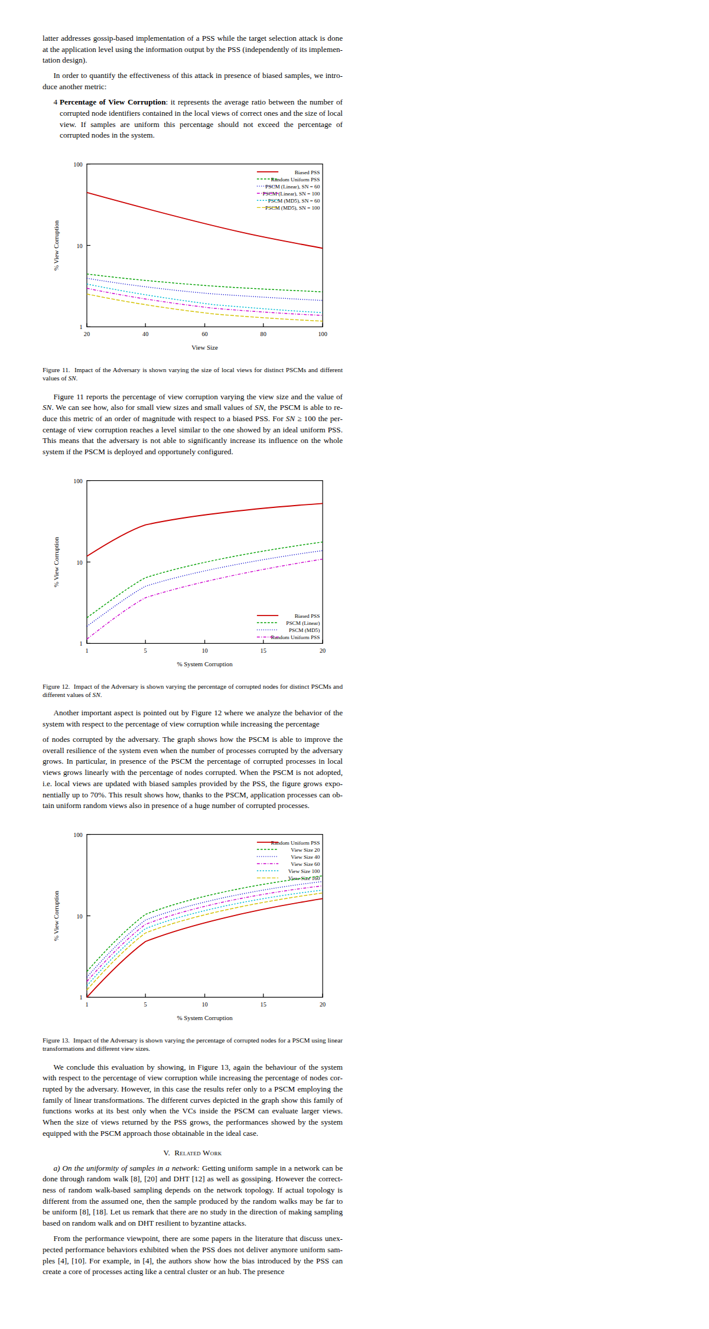latter addresses gossip-based implementation of a PSS while the target selection attack is done at the application level using the information output by the PSS (independently of its implementation design).
In order to quantify the effectiveness of this attack in presence of biased samples, we introduce another metric:
4 Percentage of View Corruption: it represents the average ratio between the number of corrupted node identifiers contained in the local views of correct ones and the size of local view. If samples are uniform this percentage should not exceed the percentage of corrupted nodes in the system.
100 10 1 20 40 60 80 100 View Size % View Corruption Biased PSS Random Uniform PSS PSCM (Linear), SN = 60 PSCM (Linear), SN = 100 PSCM (MD5), SN = 60 PSCM (MD5), SN = 100
Figure 11. Impact of the Adversary is shown varying the size of local views for distinct PSCMs and different values of SN.
Figure 11 reports the percentage of view corruption varying the view size and the value of SN. We can see how, also for small view sizes and small values of SN, the PSCM is able to reduce this metric of an order of magnitude with respect to a biased PSS. For SN ≥ 100 the percentage of view corruption reaches a level similar to the one showed by an ideal uniform PSS. This means that the adversary is not able to significantly increase its influence on the whole system if the PSCM is deployed and opportunely configured.
100 10 1 1 5 10 15 20 % System Corruption % View Corruption Biased PSS PSCM (Linear) PSCM (MD5) Random Uniform PSS
Figure 12. Impact of the Adversary is shown varying the percentage of corrupted nodes for distinct PSCMs and different values of SN.
Another important aspect is pointed out by Figure 12 where we analyze the behavior of the system with respect to the percentage of view corruption while increasing the percentage
of nodes corrupted by the adversary. The graph shows how the PSCM is able to improve the overall resilience of the system even when the number of processes corrupted by the adversary grows. In particular, in presence of the PSCM the percentage of corrupted processes in local views grows linearly with the percentage of nodes corrupted. When the PSCM is not adopted, i.e. local views are updated with biased samples provided by the PSS, the figure grows exponentially up to 70%. This result shows how, thanks to the PSCM, application processes can obtain uniform random views also in presence of a huge number of corrupted processes.
100 10 1 1 5 10 15 20 % System Corruption % View Corruption Random Uniform PSS View Size 20 View Size 40 View Size 60 View Size 100 View Size 160
Figure 13. Impact of the Adversary is shown varying the percentage of corrupted nodes for a PSCM using linear transformations and different view sizes.
We conclude this evaluation by showing, in Figure 13, again the behaviour of the system with respect to the percentage of view corruption while increasing the percentage of nodes corrupted by the adversary. However, in this case the results refer only to a PSCM employing the family of linear transformations. The different curves depicted in the graph show this family of functions works at its best only when the VCs inside the PSCM can evaluate larger views. When the size of views returned by the PSS grows, the performances showed by the system equipped with the PSCM approach those obtainable in the ideal case.
V. Related Work
a) On the uniformity of samples in a network: Getting uniform sample in a network can be done through random walk [8], [20] and DHT [12] as well as gossiping. However the correctness of random walk-based sampling depends on the network topology. If actual topology is different from the assumed one, then the sample produced by the random walks may be far to be uniform [8], [18]. Let us remark that there are no study in the direction of making sampling based on random walk and on DHT resilient to byzantine attacks.
From the performance viewpoint, there are some papers in the literature that discuss unexpected performance behaviors exhibited when the PSS does not deliver anymore uniform samples [4], [10]. For example, in [4], the authors show how the bias introduced by the PSS can create a core of processes acting like a central cluster or an hub. The presence